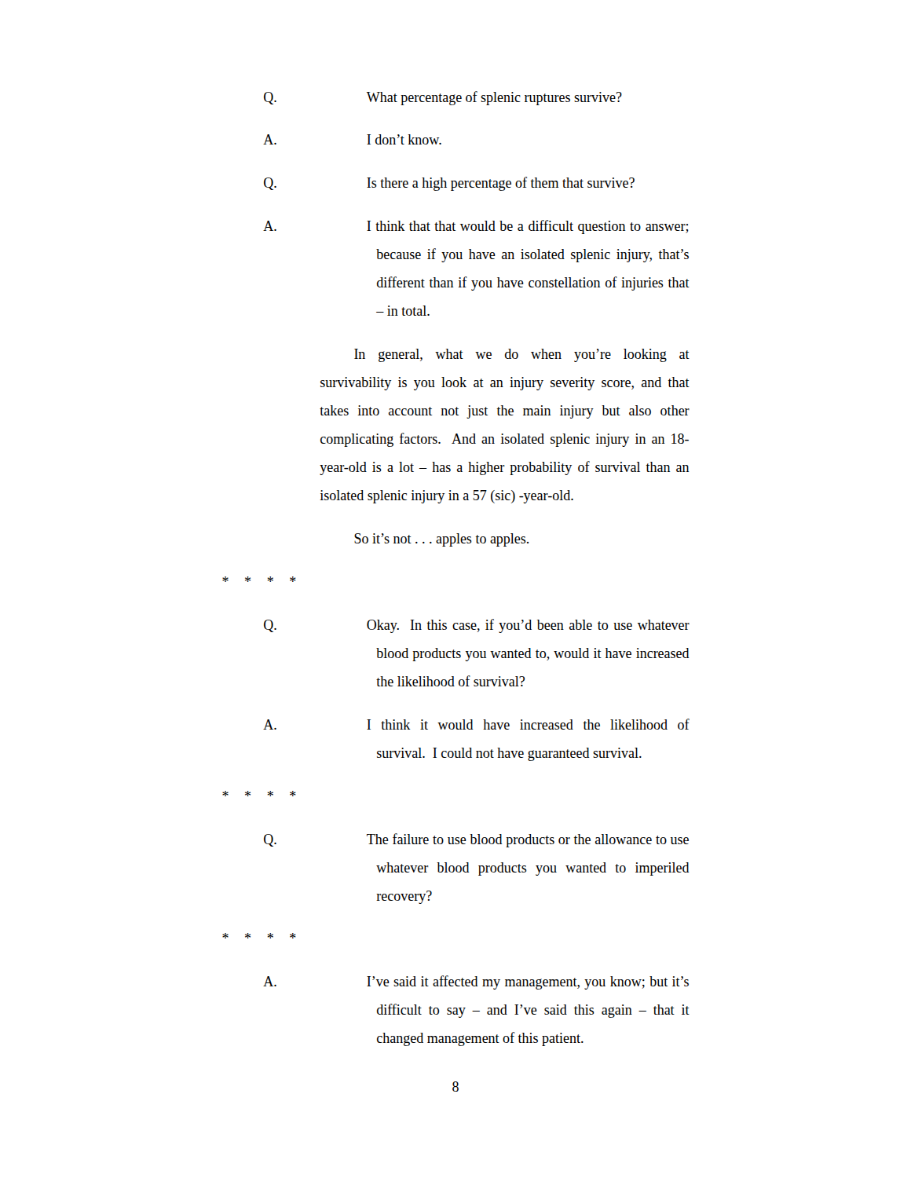Q. What percentage of splenic ruptures survive?
A. I don’t know.
Q. Is there a high percentage of them that survive?
A. I think that that would be a difficult question to answer; because if you have an isolated splenic injury, that’s different than if you have constellation of injuries that – in total.
In general, what we do when you’re looking at survivability is you look at an injury severity score, and that takes into account not just the main injury but also other complicating factors. And an isolated splenic injury in an 18-year-old is a lot – has a higher probability of survival than an isolated splenic injury in a 57 (sic) -year-old.
So it’s not . . . apples to apples.
* * * *
Q. Okay. In this case, if you’d been able to use whatever blood products you wanted to, would it have increased the likelihood of survival?
A. I think it would have increased the likelihood of survival. I could not have guaranteed survival.
* * * *
Q. The failure to use blood products or the allowance to use whatever blood products you wanted to imperiled recovery?
* * * *
A. I’ve said it affected my management, you know; but it’s difficult to say – and I’ve said this again – that it changed management of this patient.
8